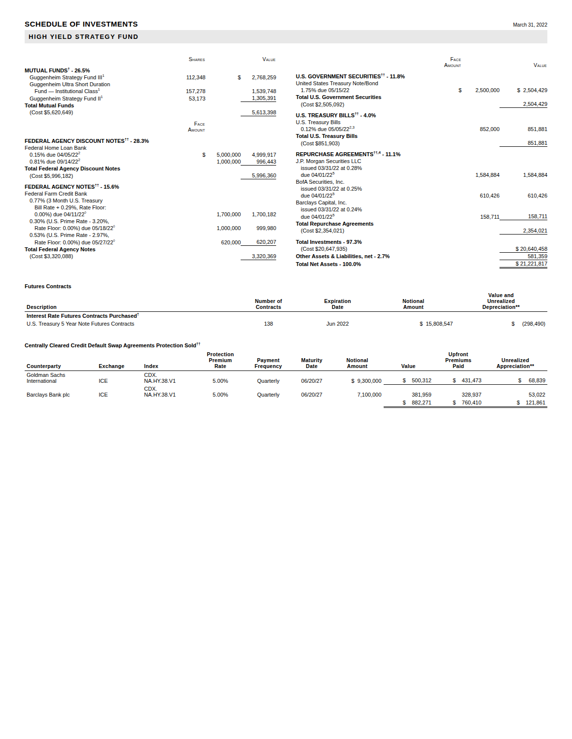SCHEDULE OF INVESTMENTS
March 31, 2022
HIGH YIELD STRATEGY FUND
| | Shares | Value |
| --- | --- | --- |
| MUTUAL FUNDS † - 26.5% | | | |
| Guggenheim Strategy Fund III 1 | 112,348 | $ | 2,768,259 |
| Guggenheim Ultra Short Duration | | | |
| Fund — Institutional Class 1 | 157,278 | | 1,539,748 |
| Guggenheim Strategy Fund II 1 | 53,173 | | 1,305,391 |
| Total Mutual Funds | | | |
| (Cost $5,620,649) | | | 5,613,398 |
| | Face Amount | |
| FEDERAL AGENCY DISCOUNT NOTES †† - 28.3% | | | |
| Federal Home Loan Bank | | | |
| 0.15% due 04/05/22 2 | $ | 5,000,000 | 4,999,917 |
| 0.81% due 09/14/22 2 | | 1,000,000 | 996,443 |
| Total Federal Agency Discount Notes | | | |
| (Cost $5,996,182) | | | 5,996,360 |
| FEDERAL AGENCY NOTES †† - 15.6% | | | |
| Federal Farm Credit Bank | | | |
| 0.77% (3 Month U.S. Treasury | | | |
| Bill Rate + 0.29%, Rate Floor: | | | |
| 0.00%) due 04/11/22 ◊ | | 1,700,000 | 1,700,182 |
| 0.30% (U.S. Prime Rate - 3.20%, | | | |
| Rate Floor: 0.00%) due 05/18/22 ◊ | | 1,000,000 | 999,980 |
| 0.53% (U.S. Prime Rate - 2.97%, | | | |
| Rate Floor: 0.00%) due 05/27/22 ◊ | | 620,000 | 620,207 |
| Total Federal Agency Notes | | | |
| (Cost $3,320,088) | | | 3,320,369 |
| | Face Amount | Value |
| --- | --- | --- |
| U.S. GOVERNMENT SECURITIES †† - 11.8% | | | |
| United States Treasury Note/Bond | | | |
| 1.75% due 05/15/22 | $ | 2,500,000 | $ 2,504,429 |
| Total U.S. Government Securities | | | |
| (Cost $2,505,092) | | | 2,504,429 |
| U.S. TREASURY BILLS †† - 4.0% | | | |
| U.S. Treasury Bills | | | |
| 0.12% due 05/05/22 2,3 | | 852,000 | 851,881 |
| Total U.S. Treasury Bills | | | |
| (Cost $851,903) | | | 851,881 |
| REPURCHASE AGREEMENTS ††,4 - 11.1% | | | |
| J.P. Morgan Securities LLC | | | |
| issued 03/31/22 at 0.28% | | | |
| due 04/01/22 5 | | 1,584,884 | 1,584,884 |
| BofA Securities, Inc. | | | |
| issued 03/31/22 at 0.25% | | | |
| due 04/01/22 5 | | 610,426 | 610,426 |
| Barclays Capital, Inc. | | | |
| issued 03/31/22 at 0.24% | | | |
| due 04/01/22 5 | | 158,711 | 158,711 |
| Total Repurchase Agreements | | | |
| (Cost $2,354,021) | | | 2,354,021 |
| Total Investments - 97.3% | | | |
| (Cost $20,647,935) | | | $ 20,640,458 |
| Other Assets & Liabilities, net - 2.7% | | | 581,359 |
| Total Net Assets - 100.0% | | | $ 21,221,817 |
Futures Contracts
| Description | Number of Contracts | Expiration Date | Notional Amount | Value and Unrealized Depreciation** |
| --- | --- | --- | --- | --- |
| Interest Rate Futures Contracts Purchased † | | | | |
| U.S. Treasury 5 Year Note Futures Contracts | 138 | Jun 2022 | $ 15,808,547 | $ (298,490) |
Centrally Cleared Credit Default Swap Agreements Protection Sold††
| Counterparty | Exchange | Index | Protection Premium Rate | Payment Frequency | Maturity Date | Notional Amount | Value | Upfront Premiums Paid | Unrealized Appreciation** |
| --- | --- | --- | --- | --- | --- | --- | --- | --- | --- |
| Goldman Sachs International | ICE | CDX. NA.HY.38.V1 | 5.00% | Quarterly | 06/20/27 | $ 9,300,000 | $ 500,312 | $ 431,473 | $ 68,839 |
| Barclays Bank plc | ICE | CDX. NA.HY.38.V1 | 5.00% | Quarterly | 06/20/27 | 7,100,000 | 381,959 | 328,937 | 53,022 |
| | $ 882,271 | $ 760,410 | $ 121,861 |